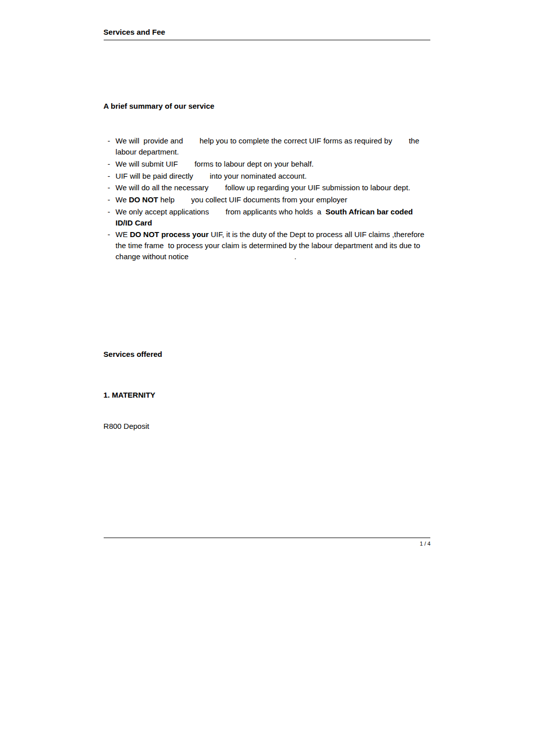Services and Fee
A brief summary of our service
We will provide and help you to complete the correct UIF forms as required by the labour department.
We will submit UIF forms to labour dept on your behalf.
UIF will be paid directly into your nominated account.
We will do all the necessary follow up regarding your UIF submission to labour dept.
We DO NOT help you collect UIF documents from your employer
We only accept applications from applicants who holds a South African bar coded ID/ID Card
WE DO NOT process your UIF, it is the duty of the Dept to process all UIF claims ,therefore the time frame to process your claim is determined by the labour department and its due to change without notice .
Services offered
1. MATERNITY
R800 Deposit
1 / 4